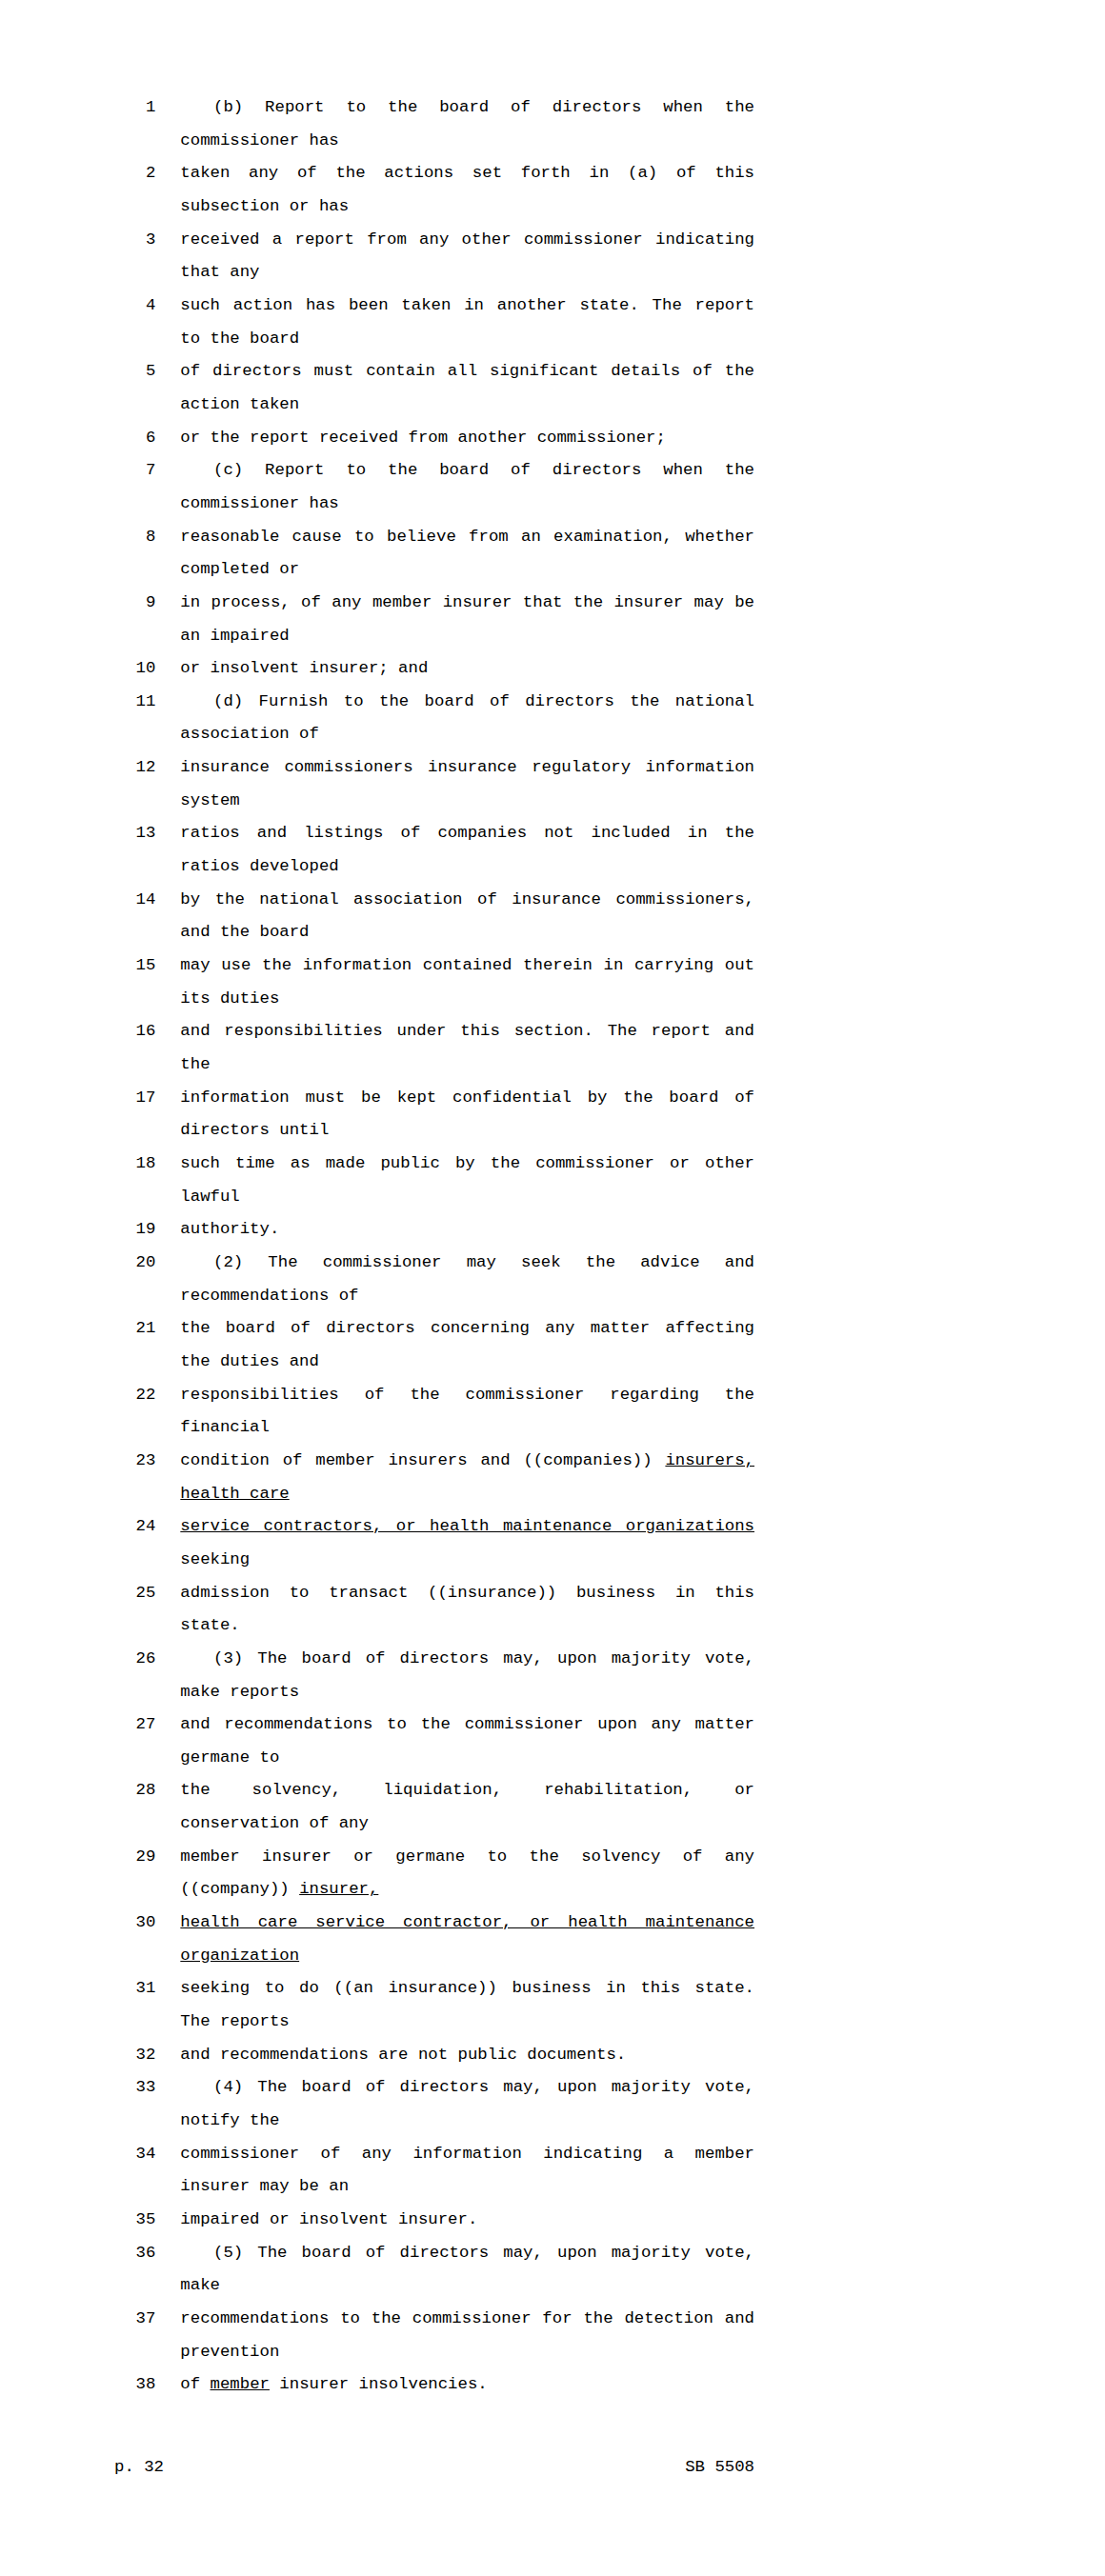1(b) Report to the board of directors when the commissioner has
2 taken any of the actions set forth in (a) of this subsection or has
3 received a report from any other commissioner indicating that any
4 such action has been taken in another state. The report to the board
5 of directors must contain all significant details of the action taken
6 or the report received from another commissioner;
7(c) Report to the board of directors when the commissioner has
8 reasonable cause to believe from an examination, whether completed or
9 in process, of any member insurer that the insurer may be an impaired
10 or insolvent insurer; and
11(d) Furnish to the board of directors the national association of
12 insurance commissioners insurance regulatory information system
13 ratios and listings of companies not included in the ratios developed
14 by the national association of insurance commissioners, and the board
15 may use the information contained therein in carrying out its duties
16 and responsibilities under this section. The report and the
17 information must be kept confidential by the board of directors until
18 such time as made public by the commissioner or other lawful
19 authority.
20(2) The commissioner may seek the advice and recommendations of
21 the board of directors concerning any matter affecting the duties and
22 responsibilities of the commissioner regarding the financial
23 condition of member insurers and ((companies)) insurers, health care
24 service contractors, or health maintenance organizations seeking
25 admission to transact ((insurance)) business in this state.
26(3) The board of directors may, upon majority vote, make reports
27 and recommendations to the commissioner upon any matter germane to
28 the solvency, liquidation, rehabilitation, or conservation of any
29 member insurer or germane to the solvency of any ((company)) insurer,
30 health care service contractor, or health maintenance organization
31 seeking to do ((an insurance)) business in this state. The reports
32 and recommendations are not public documents.
33(4) The board of directors may, upon majority vote, notify the
34 commissioner of any information indicating a member insurer may be an
35 impaired or insolvent insurer.
36(5) The board of directors may, upon majority vote, make
37 recommendations to the commissioner for the detection and prevention
38 of member insurer insolvencies.
p. 32 SB 5508